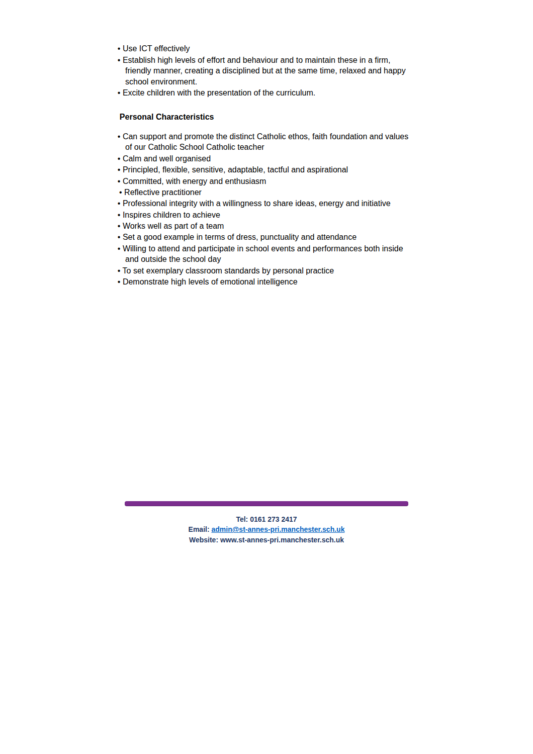• Use ICT effectively
• Establish high levels of effort and behaviour and to maintain these in a firm, friendly manner, creating a disciplined but at the same time, relaxed and happy school environment.
• Excite children with the presentation of the curriculum.
Personal Characteristics
• Can support and promote the distinct Catholic ethos, faith foundation and values of our Catholic School Catholic teacher
• Calm and well organised
• Principled, flexible, sensitive, adaptable, tactful and aspirational
• Committed, with energy and enthusiasm
• Reflective practitioner
• Professional integrity with a willingness to share ideas, energy and initiative
• Inspires children to achieve
• Works well as part of a team
• Set a good example in terms of dress, punctuality and attendance
• Willing to attend and participate in school events and performances both inside and outside the school day
• To set exemplary classroom standards by personal practice
• Demonstrate high levels of emotional intelligence
Tel: 0161 273 2417
Email: admin@st-annes-pri.manchester.sch.uk
Website: www.st-annes-pri.manchester.sch.uk